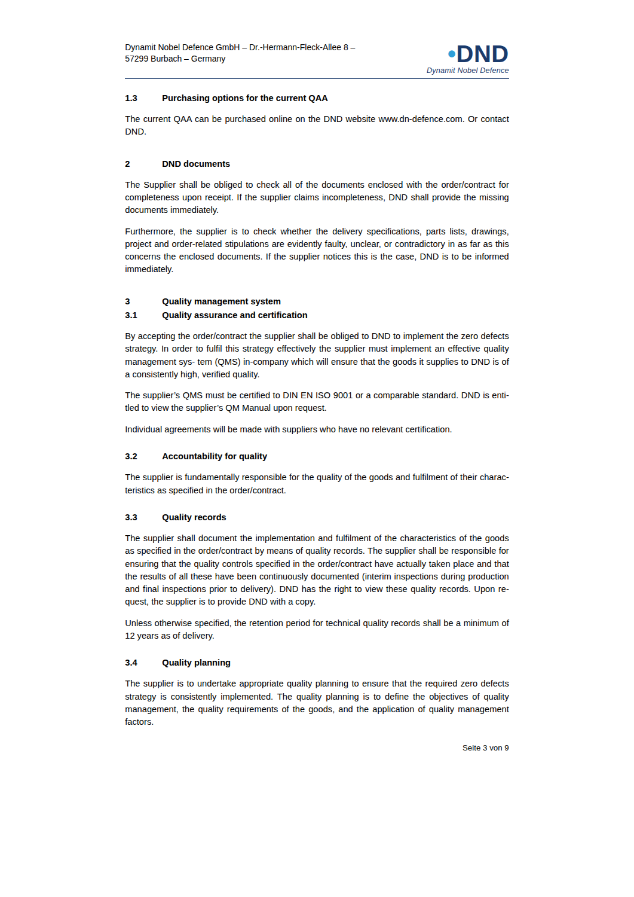Dynamit Nobel Defence GmbH – Dr.-Hermann-Fleck-Allee 8 –
57299 Burbach – Germany
•DND
Dynamit Nobel Defence
1.3 Purchasing options for the current QAA
The current QAA can be purchased online on the DND website www.dn-defence.com. Or contact DND.
2 DND documents
The Supplier shall be obliged to check all of the documents enclosed with the order/contract for completeness upon receipt. If the supplier claims incompleteness, DND shall provide the missing documents immediately.
Furthermore, the supplier is to check whether the delivery specifications, parts lists, drawings, project and order-related stipulations are evidently faulty, unclear, or contradictory in as far as this concerns the enclosed documents. If the supplier notices this is the case, DND is to be informed immediately.
3 Quality management system
3.1 Quality assurance and certification
By accepting the order/contract the supplier shall be obliged to DND to implement the zero defects strategy. In order to fulfil this strategy effectively the supplier must implement an effective quality management sys- tem (QMS) in-company which will ensure that the goods it supplies to DND is of a consistently high, verified quality.
The supplier’s QMS must be certified to DIN EN ISO 9001 or a comparable standard. DND is entitled to view the supplier’s QM Manual upon request.
Individual agreements will be made with suppliers who have no relevant certification.
3.2 Accountability for quality
The supplier is fundamentally responsible for the quality of the goods and fulfilment of their characteristics as specified in the order/contract.
3.3 Quality records
The supplier shall document the implementation and fulfilment of the characteristics of the goods as specified in the order/contract by means of quality records. The supplier shall be responsible for ensuring that the quality controls specified in the order/contract have actually taken place and that the results of all these have been continuously documented (interim inspections during production and final inspections prior to delivery). DND has the right to view these quality records. Upon request, the supplier is to provide DND with a copy.
Unless otherwise specified, the retention period for technical quality records shall be a minimum of 12 years as of delivery.
3.4 Quality planning
The supplier is to undertake appropriate quality planning to ensure that the required zero defects strategy is consistently implemented. The quality planning is to define the objectives of quality management, the quality requirements of the goods, and the application of quality management factors.
Seite 3 von 9